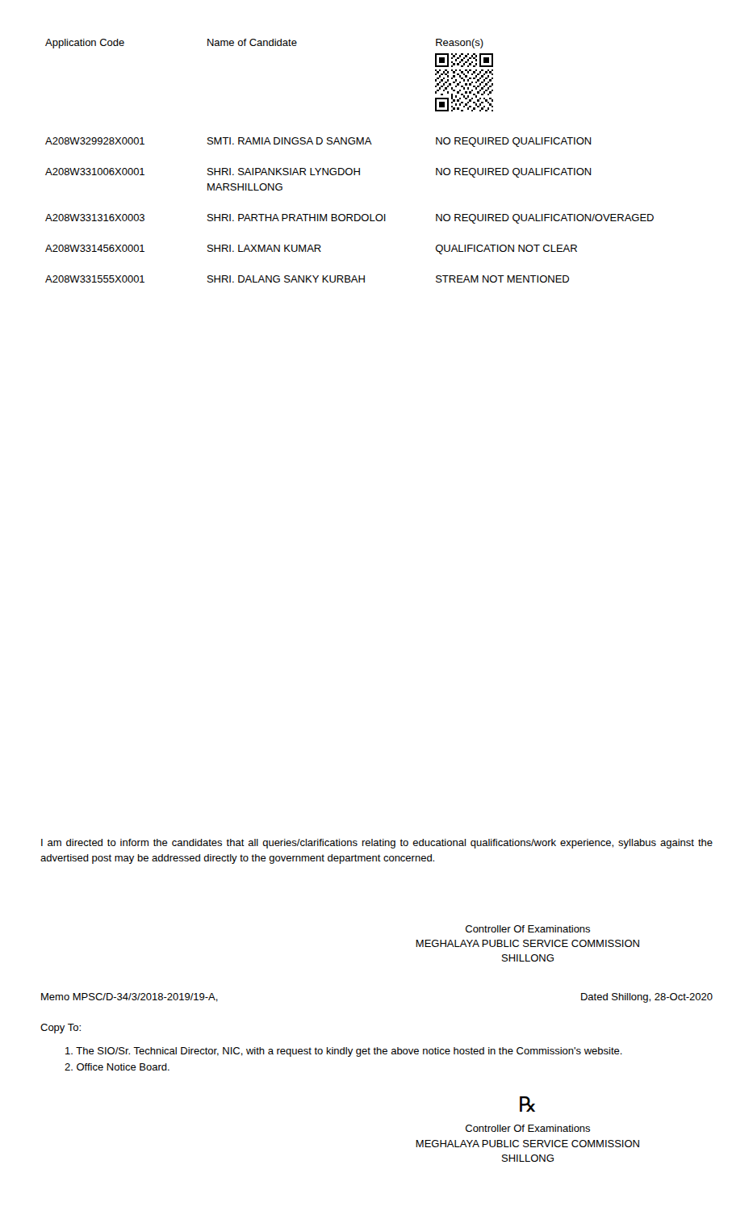| Application Code | Name of Candidate | Reason(s) |
| --- | --- | --- |
| A208W329928X0001 | SMTI. RAMIA DINGSA D SANGMA | NO REQUIRED QUALIFICATION |
| A208W331006X0001 | SHRI. SAIPANKSIAR LYNGDOH MARSHILLONG | NO REQUIRED QUALIFICATION |
| A208W331316X0003 | SHRI. PARTHA PRATHIM BORDOLOI | NO REQUIRED QUALIFICATION/OVERAGED |
| A208W331456X0001 | SHRI. LAXMAN KUMAR | QUALIFICATION NOT CLEAR |
| A208W331555X0001 | SHRI. DALANG SANKY KURBAH | STREAM NOT MENTIONED |
I am directed to inform the candidates that all queries/clarifications relating to educational qualifications/work experience, syllabus against the advertised post may be addressed directly to the government department concerned.
Controller Of Examinations
MEGHALAYA PUBLIC SERVICE COMMISSION
SHILLONG
Memo MPSC/D-34/3/2018-2019/19-A, Dated Shillong, 28-Oct-2020
Copy To:
1. The SIO/Sr. Technical Director, NIC, with a request to kindly get the above notice hosted in the Commission's website.
2. Office Notice Board.
℞
Controller Of Examinations
MEGHALAYA PUBLIC SERVICE COMMISSION
SHILLONG